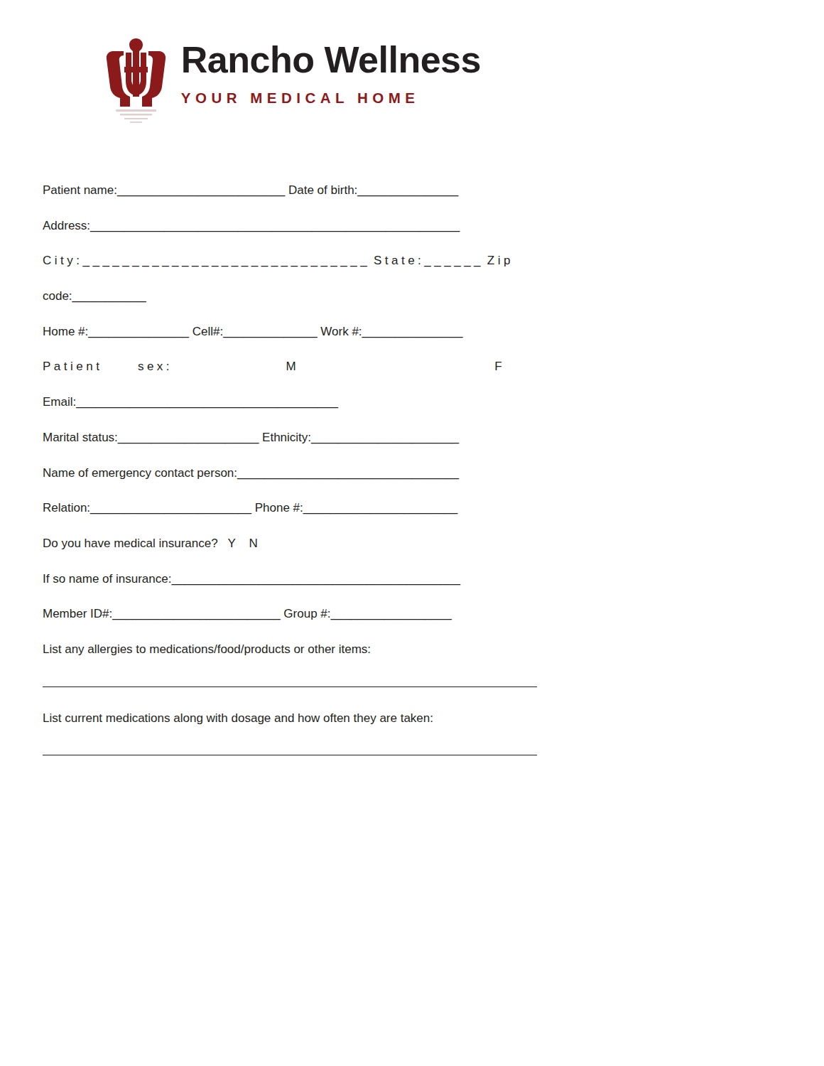Rancho Wellness
YOUR MEDICAL HOME
Patient name:_________________________ Date of birth:_______________
Address:_______________________________________________________
City:_____________________________ State:______ Zip
code:___________
Home #:_______________ Cell#:______________ Work #:_______________
Patient sex: M F
Email:_______________________________________
Marital status:_____________________ Ethnicity:______________________
Name of emergency contact person:_________________________________
Relation:________________________ Phone #:_______________________
Do you have medical insurance? Y N
If so name of insurance:___________________________________________
Member ID#:_________________________ Group #:__________________
List any allergies to medications/food/products or other items:
List current medications along with dosage and how often they are taken: